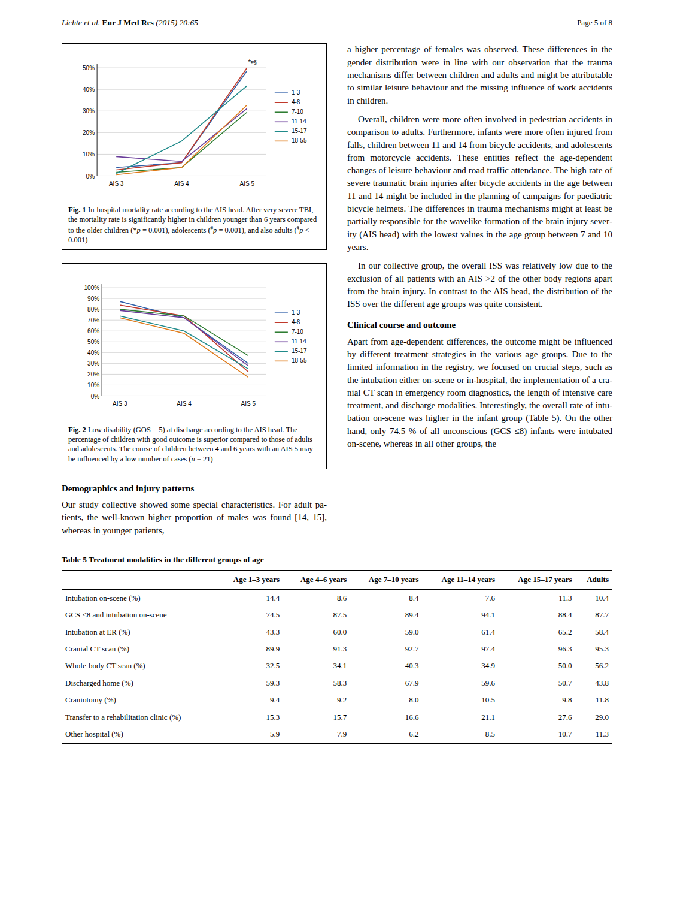Lichte et al. Eur J Med Res (2015) 20:65
Page 5 of 8
50% 40% 30% 20% 10% 0% AIS 3 AIS 4 AIS 5 *#§ 1-3 4-6 7-10 11-14 15-17 18-55
Fig. 1 In-hospital mortality rate according to the AIS head. After very severe TBI, the mortality rate is significantly higher in children younger than 6 years compared to the older children (*p = 0.001), adolescents (#p = 0.001), and also adults (§p < 0.001)
100% 90% 80% 70% 60% 50% 40% 30% 20% 10% 0% AIS 3 AIS 4 AIS 5 1-3 4-6 7-10 11-14 15-17 18-55
Fig. 2 Low disability (GOS = 5) at discharge according to the AIS head. The percentage of children with good outcome is superior compared to those of adults and adolescents. The course of children between 4 and 6 years with an AIS 5 may be influenced by a low number of cases (n = 21)
Demographics and injury patterns
Our study collective showed some special characteristics. For adult patients, the well-known higher proportion of males was found [14, 15], whereas in younger patients,
a higher percentage of females was observed. These differences in the gender distribution were in line with our observation that the trauma mechanisms differ between children and adults and might be attributable to similar leisure behaviour and the missing influence of work accidents in children.
Overall, children were more often involved in pedestrian accidents in comparison to adults. Furthermore, infants were more often injured from falls, children between 11 and 14 from bicycle accidents, and adolescents from motorcycle accidents. These entities reflect the age-dependent changes of leisure behaviour and road traffic attendance. The high rate of severe traumatic brain injuries after bicycle accidents in the age between 11 and 14 might be included in the planning of campaigns for paediatric bicycle helmets. The differences in trauma mechanisms might at least be partially responsible for the wavelike formation of the brain injury severity (AIS head) with the lowest values in the age group between 7 and 10 years.
In our collective group, the overall ISS was relatively low due to the exclusion of all patients with an AIS >2 of the other body regions apart from the brain injury. In contrast to the AIS head, the distribution of the ISS over the different age groups was quite consistent.
Clinical course and outcome
Apart from age-dependent differences, the outcome might be influenced by different treatment strategies in the various age groups. Due to the limited information in the registry, we focused on crucial steps, such as the intubation either on-scene or in-hospital, the implementation of a cranial CT scan in emergency room diagnostics, the length of intensive care treatment, and discharge modalities. Interestingly, the overall rate of intubation on-scene was higher in the infant group (Table 5). On the other hand, only 74.5 % of all unconscious (GCS ≤8) infants were intubated on-scene, whereas in all other groups, the
Table 5 Treatment modalities in the different groups of age
| | Age 1–3 years | Age 4–6 years | Age 7–10 years | Age 11–14 years | Age 15–17 years | Adults |
| --- | --- | --- | --- | --- | --- | --- |
| Intubation on-scene (%) | 14.4 | 8.6 | 8.4 | 7.6 | 11.3 | 10.4 |
| GCS ≤8 and intubation on-scene | 74.5 | 87.5 | 89.4 | 94.1 | 88.4 | 87.7 |
| Intubation at ER (%) | 43.3 | 60.0 | 59.0 | 61.4 | 65.2 | 58.4 |
| Cranial CT scan (%) | 89.9 | 91.3 | 92.7 | 97.4 | 96.3 | 95.3 |
| Whole-body CT scan (%) | 32.5 | 34.1 | 40.3 | 34.9 | 50.0 | 56.2 |
| Discharged home (%) | 59.3 | 58.3 | 67.9 | 59.6 | 50.7 | 43.8 |
| Craniotomy (%) | 9.4 | 9.2 | 8.0 | 10.5 | 9.8 | 11.8 |
| Transfer to a rehabilitation clinic (%) | 15.3 | 15.7 | 16.6 | 21.1 | 27.6 | 29.0 |
| Other hospital (%) | 5.9 | 7.9 | 6.2 | 8.5 | 10.7 | 11.3 |